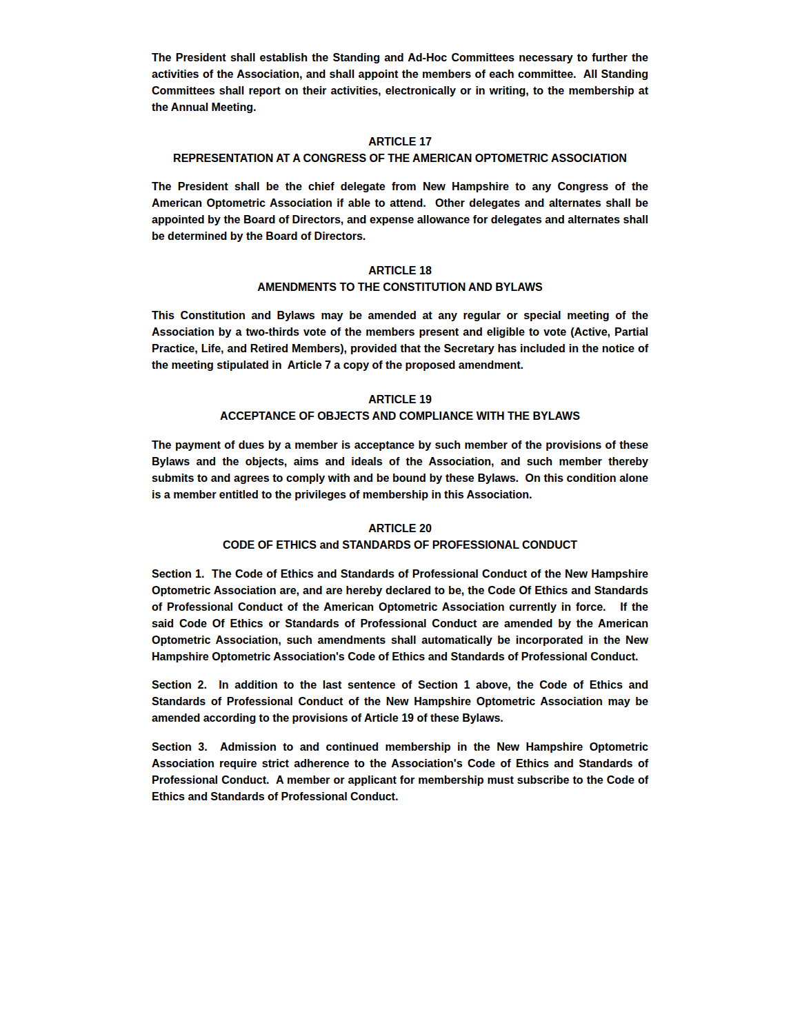The President shall establish the Standing and Ad-Hoc Committees necessary to further the activities of the Association, and shall appoint the members of each committee. All Standing Committees shall report on their activities, electronically or in writing, to the membership at the Annual Meeting.
ARTICLE 17 REPRESENTATION AT A CONGRESS OF THE AMERICAN OPTOMETRIC ASSOCIATION
The President shall be the chief delegate from New Hampshire to any Congress of the American Optometric Association if able to attend. Other delegates and alternates shall be appointed by the Board of Directors, and expense allowance for delegates and alternates shall be determined by the Board of Directors.
ARTICLE 18 AMENDMENTS TO THE CONSTITUTION AND BYLAWS
This Constitution and Bylaws may be amended at any regular or special meeting of the Association by a two-thirds vote of the members present and eligible to vote (Active, Partial Practice, Life, and Retired Members), provided that the Secretary has included in the notice of the meeting stipulated in Article 7 a copy of the proposed amendment.
ARTICLE 19 ACCEPTANCE OF OBJECTS AND COMPLIANCE WITH THE BYLAWS
The payment of dues by a member is acceptance by such member of the provisions of these Bylaws and the objects, aims and ideals of the Association, and such member thereby submits to and agrees to comply with and be bound by these Bylaws. On this condition alone is a member entitled to the privileges of membership in this Association.
ARTICLE 20 CODE OF ETHICS and STANDARDS OF PROFESSIONAL CONDUCT
Section 1. The Code of Ethics and Standards of Professional Conduct of the New Hampshire Optometric Association are, and are hereby declared to be, the Code Of Ethics and Standards of Professional Conduct of the American Optometric Association currently in force. If the said Code Of Ethics or Standards of Professional Conduct are amended by the American Optometric Association, such amendments shall automatically be incorporated in the New Hampshire Optometric Association's Code of Ethics and Standards of Professional Conduct.
Section 2. In addition to the last sentence of Section 1 above, the Code of Ethics and Standards of Professional Conduct of the New Hampshire Optometric Association may be amended according to the provisions of Article 19 of these Bylaws.
Section 3. Admission to and continued membership in the New Hampshire Optometric Association require strict adherence to the Association's Code of Ethics and Standards of Professional Conduct. A member or applicant for membership must subscribe to the Code of Ethics and Standards of Professional Conduct.